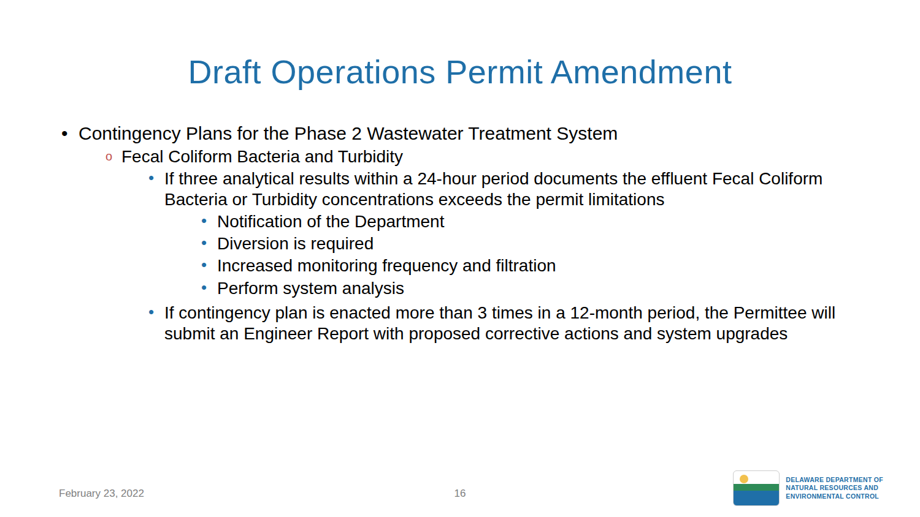Draft Operations Permit Amendment
Contingency Plans for the Phase 2 Wastewater Treatment System
Fecal Coliform Bacteria and Turbidity
If three analytical results within a 24-hour period documents the effluent Fecal Coliform Bacteria or Turbidity concentrations exceeds the permit limitations
Notification of the Department
Diversion is required
Increased monitoring frequency and filtration
Perform system analysis
If contingency plan is enacted more than 3 times in a 12-month period, the Permittee will submit an Engineer Report with proposed corrective actions and system upgrades
February 23, 2022
16
DELAWARE DEPARTMENT OF
NATURAL RESOURCES AND
ENVIRONMENTAL CONTROL